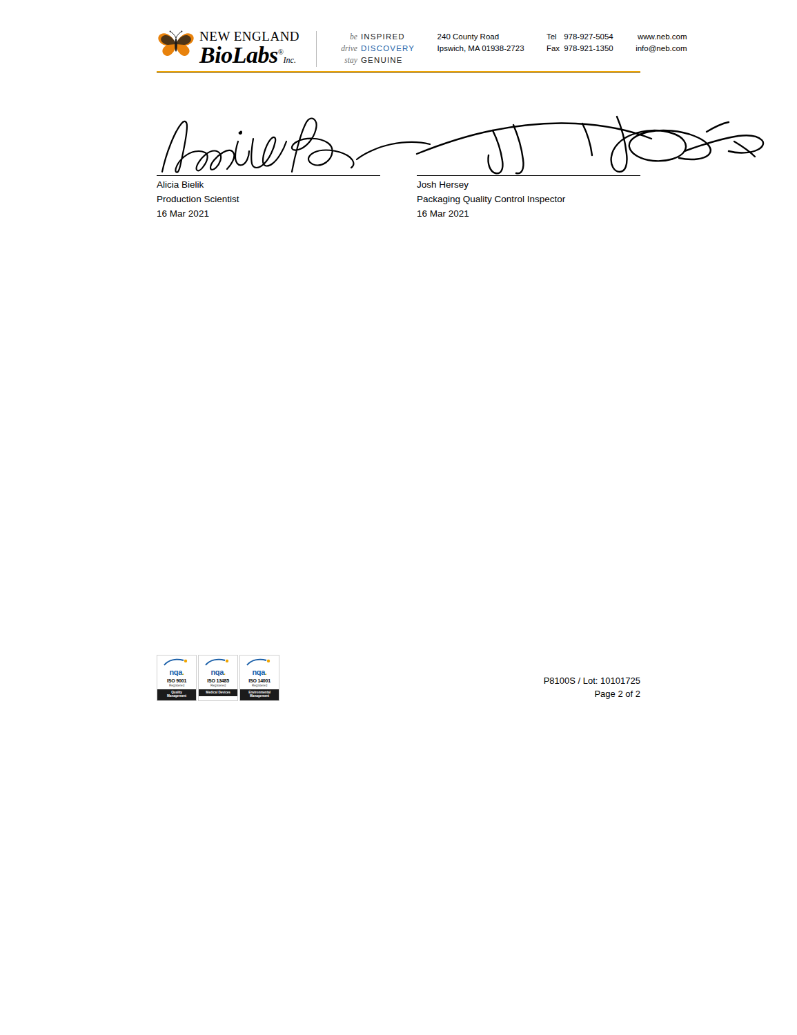NEW ENGLAND BioLabs®Inc.
be INSPIRED
drive DISCOVERY
stay GENUINE
240 County Road
Ipswich, MA 01938-2723
Tel 978-927-5054
Fax 978-921-1350
www.neb.com
info@neb.com
Alicia Bielik
Production Scientist
16 Mar 2021
Josh Hersey
Packaging Quality Control Inspector
16 Mar 2021
nqa.
ISO 9001
Registered
Quality
Management
nqa.
ISO 13485
Registered
Medical Devices
nqa.
ISO 14001
Registered
Environmental
Management
P8100S / Lot: 10101725
Page 2 of 2